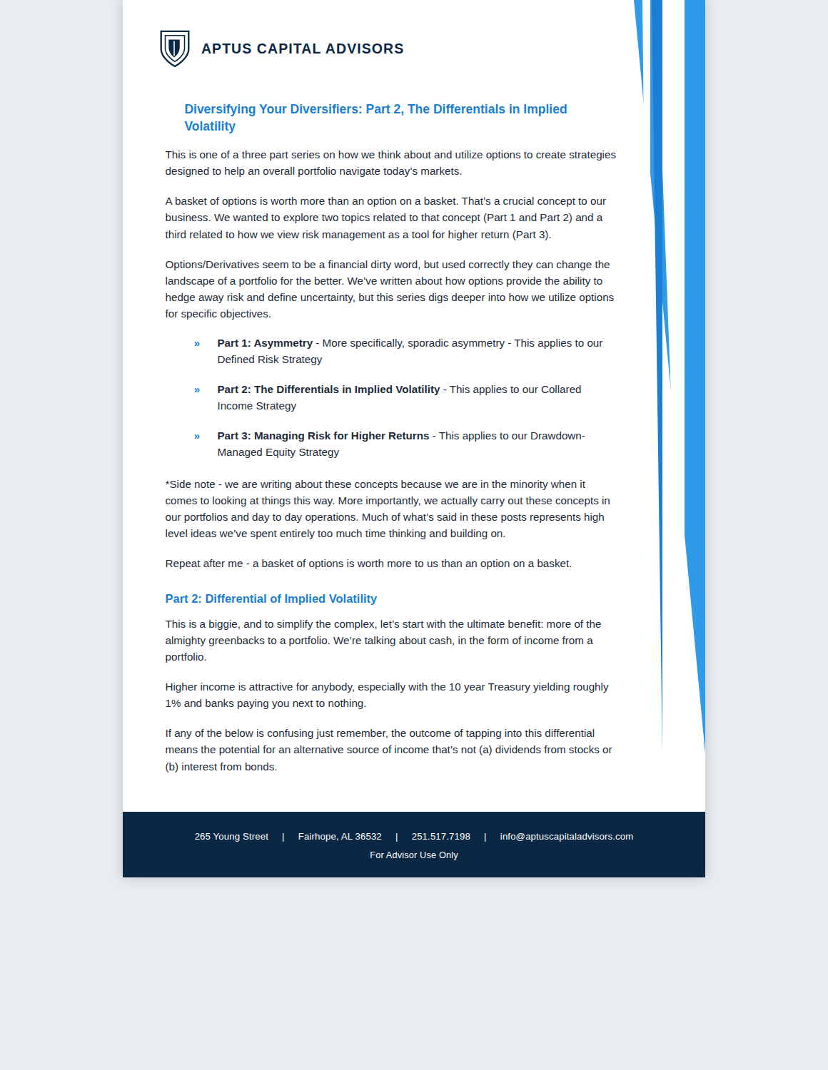APTUS CAPITAL ADVISORS
Diversifying Your Diversifiers: Part 2, The Differentials in Implied Volatility
This is one of a three part series on how we think about and utilize options to create strategies designed to help an overall portfolio navigate today’s markets.
A basket of options is worth more than an option on a basket. That’s a crucial concept to our business. We wanted to explore two topics related to that concept (Part 1 and Part 2) and a third related to how we view risk management as a tool for higher return (Part 3).
Options/Derivatives seem to be a financial dirty word, but used correctly they can change the landscape of a portfolio for the better. We’ve written about how options provide the ability to hedge away risk and define uncertainty, but this series digs deeper into how we utilize options for specific objectives.
Part 1: Asymmetry - More specifically, sporadic asymmetry - This applies to our Defined Risk Strategy
Part 2: The Differentials in Implied Volatility - This applies to our Collared Income Strategy
Part 3: Managing Risk for Higher Returns - This applies to our Drawdown-Managed Equity Strategy
*Side note - we are writing about these concepts because we are in the minority when it comes to looking at things this way. More importantly, we actually carry out these concepts in our portfolios and day to day operations. Much of what’s said in these posts represents high level ideas we’ve spent entirely too much time thinking and building on.
Repeat after me - a basket of options is worth more to us than an option on a basket.
Part 2: Differential of Implied Volatility
This is a biggie, and to simplify the complex, let’s start with the ultimate benefit: more of the almighty greenbacks to a portfolio. We’re talking about cash, in the form of income from a portfolio.
Higher income is attractive for anybody, especially with the 10 year Treasury yielding roughly 1% and banks paying you next to nothing.
If any of the below is confusing just remember, the outcome of tapping into this differential means the potential for an alternative source of income that’s not (a) dividends from stocks or (b) interest from bonds.
265 Young Street | Fairhope, AL 36532 | 251.517.7198 | info@aptuscapitaladvisors.com
For Advisor Use Only